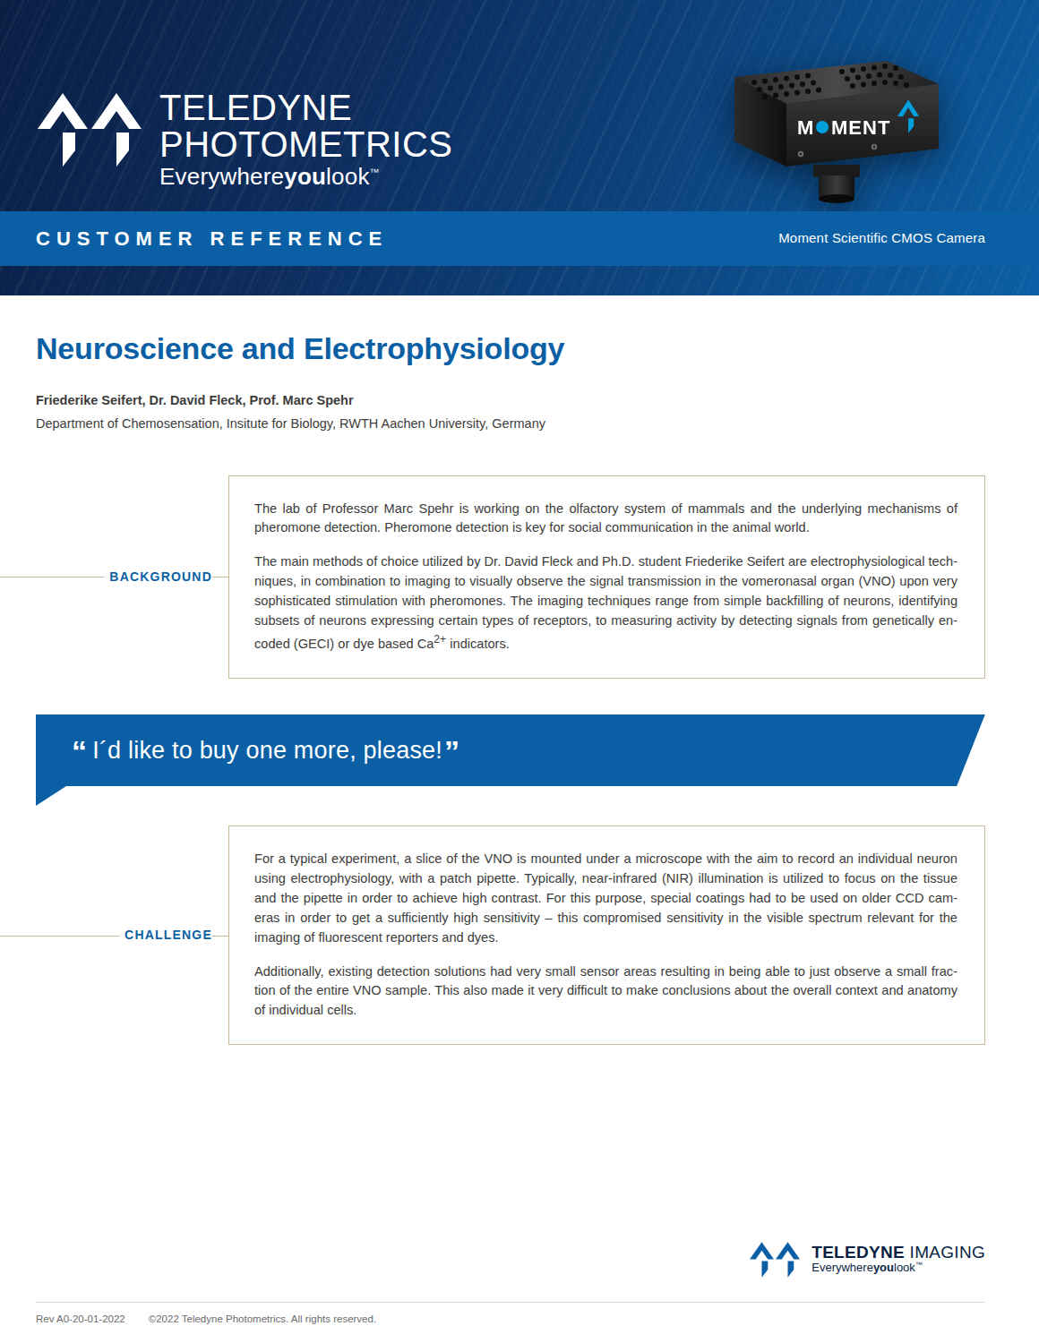Teledyne chevron mark
TELEDYNE PHOTOMETRICS Everywhereyoulook™
Moment Scientific CMOS Camera M MENT
CUSTOMER REFERENCE
Moment Scientific CMOS Camera
Neuroscience and Electrophysiology
Friederike Seifert, Dr. David Fleck, Prof. Marc Spehr
Department of Chemosensation, Insitute for Biology, RWTH Aachen University, Germany
BACKGROUND
The lab of Professor Marc Spehr is working on the olfactory system of mammals and the underlying mechanisms of pheromone detection. Pheromone detection is key for social communication in the animal world.
The main methods of choice utilized by Dr. David Fleck and Ph.D. student Friederike Seifert are electrophysiological techniques, in combination to imaging to visually observe the signal transmission in the vomeronasal organ (VNO) upon very sophisticated stimulation with pheromones. The imaging techniques range from simple backfilling of neurons, identifying subsets of neurons expressing certain types of receptors, to measuring activity by detecting signals from genetically encoded (GECI) or dye based Ca2+ indicators.
“I´d like to buy one more, please!”
CHALLENGE
For a typical experiment, a slice of the VNO is mounted under a microscope with the aim to record an individual neuron using electrophysiology, with a patch pipette. Typically, near-infrared (NIR) illumination is utilized to focus on the tissue and the pipette in order to achieve high contrast. For this purpose, special coatings had to be used on older CCD cameras in order to get a sufficiently high sensitivity – this compromised sensitivity in the visible spectrum relevant for the imaging of fluorescent reporters and dyes.
Additionally, existing detection solutions had very small sensor areas resulting in being able to just observe a small fraction of the entire VNO sample. This also made it very difficult to make conclusions about the overall context and anatomy of individual cells.
Teledyne Imaging chevron mark
TELEDYNE IMAGING Everywhereyoulook™
Rev A0-20-01-2022 ©2022 Teledyne Photometrics. All rights reserved.